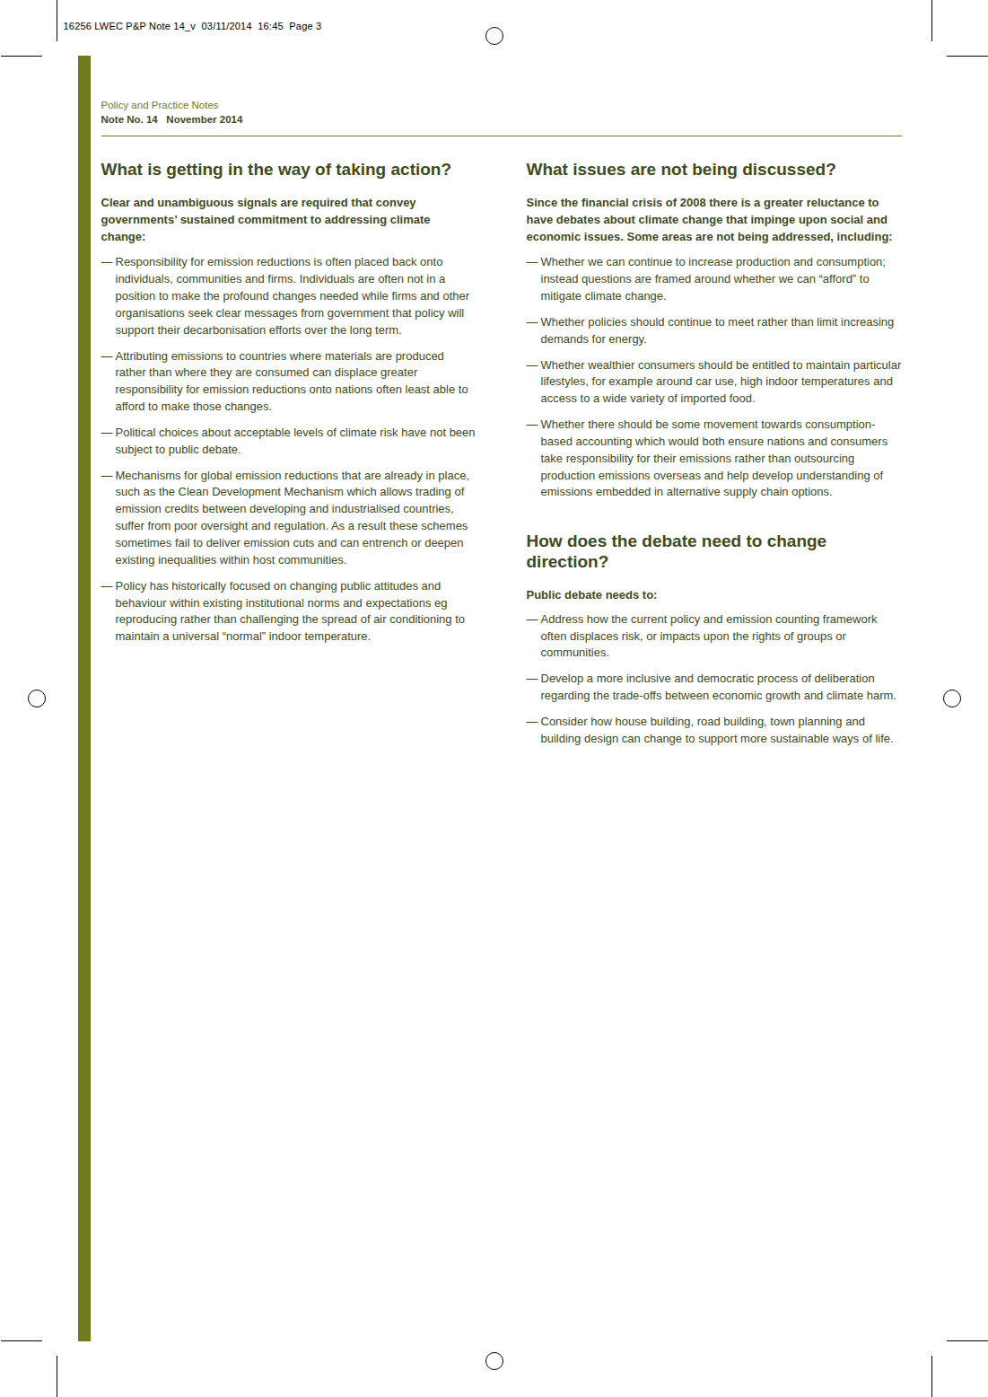16256 LWEC P&P Note 14_v 03/11/2014 16:45 Page 3
Policy and Practice Notes
Note No. 14 November 2014
What is getting in the way of taking action?
Clear and unambiguous signals are required that convey governments’ sustained commitment to addressing climate change:
Responsibility for emission reductions is often placed back onto individuals, communities and firms. Individuals are often not in a position to make the profound changes needed while firms and other organisations seek clear messages from government that policy will support their decarbonisation efforts over the long term.
Attributing emissions to countries where materials are produced rather than where they are consumed can displace greater responsibility for emission reductions onto nations often least able to afford to make those changes.
Political choices about acceptable levels of climate risk have not been subject to public debate.
Mechanisms for global emission reductions that are already in place, such as the Clean Development Mechanism which allows trading of emission credits between developing and industrialised countries, suffer from poor oversight and regulation. As a result these schemes sometimes fail to deliver emission cuts and can entrench or deepen existing inequalities within host communities.
Policy has historically focused on changing public attitudes and behaviour within existing institutional norms and expectations eg reproducing rather than challenging the spread of air conditioning to maintain a universal “normal” indoor temperature.
What issues are not being discussed?
Since the financial crisis of 2008 there is a greater reluctance to have debates about climate change that impinge upon social and economic issues. Some areas are not being addressed, including:
Whether we can continue to increase production and consumption; instead questions are framed around whether we can “afford” to mitigate climate change.
Whether policies should continue to meet rather than limit increasing demands for energy.
Whether wealthier consumers should be entitled to maintain particular lifestyles, for example around car use, high indoor temperatures and access to a wide variety of imported food.
Whether there should be some movement towards consumption-based accounting which would both ensure nations and consumers take responsibility for their emissions rather than outsourcing production emissions overseas and help develop understanding of emissions embedded in alternative supply chain options.
How does the debate need to change direction?
Public debate needs to:
Address how the current policy and emission counting framework often displaces risk, or impacts upon the rights of groups or communities.
Develop a more inclusive and democratic process of deliberation regarding the trade-offs between economic growth and climate harm.
Consider how house building, road building, town planning and building design can change to support more sustainable ways of life.